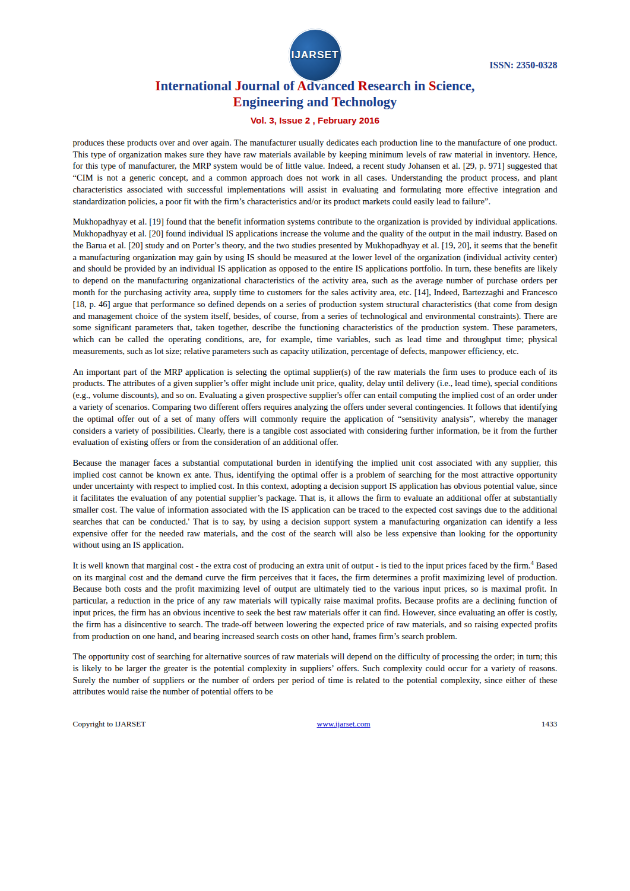ISSN: 2350-0328
International Journal of Advanced Research in Science,
Engineering and Technology
Vol. 3, Issue 2 , February 2016
produces these products over and over again. The manufacturer usually dedicates each production line to the manufacture of one product. This type of organization makes sure they have raw materials available by keeping minimum levels of raw material in inventory. Hence, for this type of manufacturer, the MRP system would be of little value. Indeed, a recent study Johansen et al. [29, p. 971] suggested that “CIM is not a generic concept, and a common approach does not work in all cases. Understanding the product process, and plant characteristics associated with successful implementations will assist in evaluating and formulating more effective integration and standardization policies, a poor fit with the firm’s characteristics and/or its product markets could easily lead to failure”.
Mukhopadhyay et al. [19] found that the benefit information systems contribute to the organization is provided by individual applications. Mukhopadhyay et al. [20] found individual IS applications increase the volume and the quality of the output in the mail industry. Based on the Barua et al. [20] study and on Porter’s theory, and the two studies presented by Mukhopadhyay et al. [19, 20], it seems that the benefit a manufacturing organization may gain by using IS should be measured at the lower level of the organization (individual activity center) and should be provided by an individual IS application as opposed to the entire IS applications portfolio. In turn, these benefits are likely to depend on the manufacturing organizational characteristics of the activity area, such as the average number of purchase orders per month for the purchasing activity area, supply time to customers for the sales activity area, etc. [14], Indeed, Bartezzaghi and Francesco [18, p. 46] argue that performance so defined depends on a series of production system structural characteristics (that come from design and management choice of the system itself, besides, of course, from a series of technological and environmental constraints). There are some significant parameters that, taken together, describe the functioning characteristics of the production system. These parameters, which can be called the operating conditions, are, for example, time variables, such as lead time and throughput time; physical measurements, such as lot size; relative parameters such as capacity utilization, percentage of defects, manpower efficiency, etc.
An important part of the MRP application is selecting the optimal supplier(s) of the raw materials the firm uses to produce each of its products. The attributes of a given supplier’s offer might include unit price, quality, delay until delivery (i.e., lead time), special conditions (e.g., volume discounts), and so on. Evaluating a given prospective supplier's offer can entail computing the implied cost of an order under a variety of scenarios. Comparing two different offers requires analyzing the offers under several contingencies. It follows that identifying the optimal offer out of a set of many offers will commonly require the application of “sensitivity analysis”, whereby the manager considers a variety of possibilities. Clearly, there is a tangible cost associated with considering further information, be it from the further evaluation of existing offers or from the consideration of an additional offer.
Because the manager faces a substantial computational burden in identifying the implied unit cost associated with any supplier, this implied cost cannot be known ex ante. Thus, identifying the optimal offer is a problem of searching for the most attractive opportunity under uncertainty with respect to implied cost. In this context, adopting a decision support IS application has obvious potential value, since it facilitates the evaluation of any potential supplier’s package. That is, it allows the firm to evaluate an additional offer at substantially smaller cost. The value of information associated with the IS application can be traced to the expected cost savings due to the additional searches that can be conducted.' That is to say, by using a decision support system a manufacturing organization can identify a less expensive offer for the needed raw materials, and the cost of the search will also be less expensive than looking for the opportunity without using an IS application.
It is well known that marginal cost - the extra cost of producing an extra unit of output - is tied to the input prices faced by the firm.4 Based on its marginal cost and the demand curve the firm perceives that it faces, the firm determines a profit maximizing level of production. Because both costs and the profit maximizing level of output are ultimately tied to the various input prices, so is maximal profit. In particular, a reduction in the price of any raw materials will typically raise maximal profits. Because profits are a declining function of input prices, the firm has an obvious incentive to seek the best raw materials offer it can find. However, since evaluating an offer is costly, the firm has a disincentive to search. The trade-off between lowering the expected price of raw materials, and so raising expected profits from production on one hand, and bearing increased search costs on other hand, frames firm’s search problem.
The opportunity cost of searching for alternative sources of raw materials will depend on the difficulty of processing the order; in turn; this is likely to be larger the greater is the potential complexity in suppliers’ offers. Such complexity could occur for a variety of reasons. Surely the number of suppliers or the number of orders per period of time is related to the potential complexity, since either of these attributes would raise the number of potential offers to be
Copyright to IJARSET
www.ijarset.com
1433